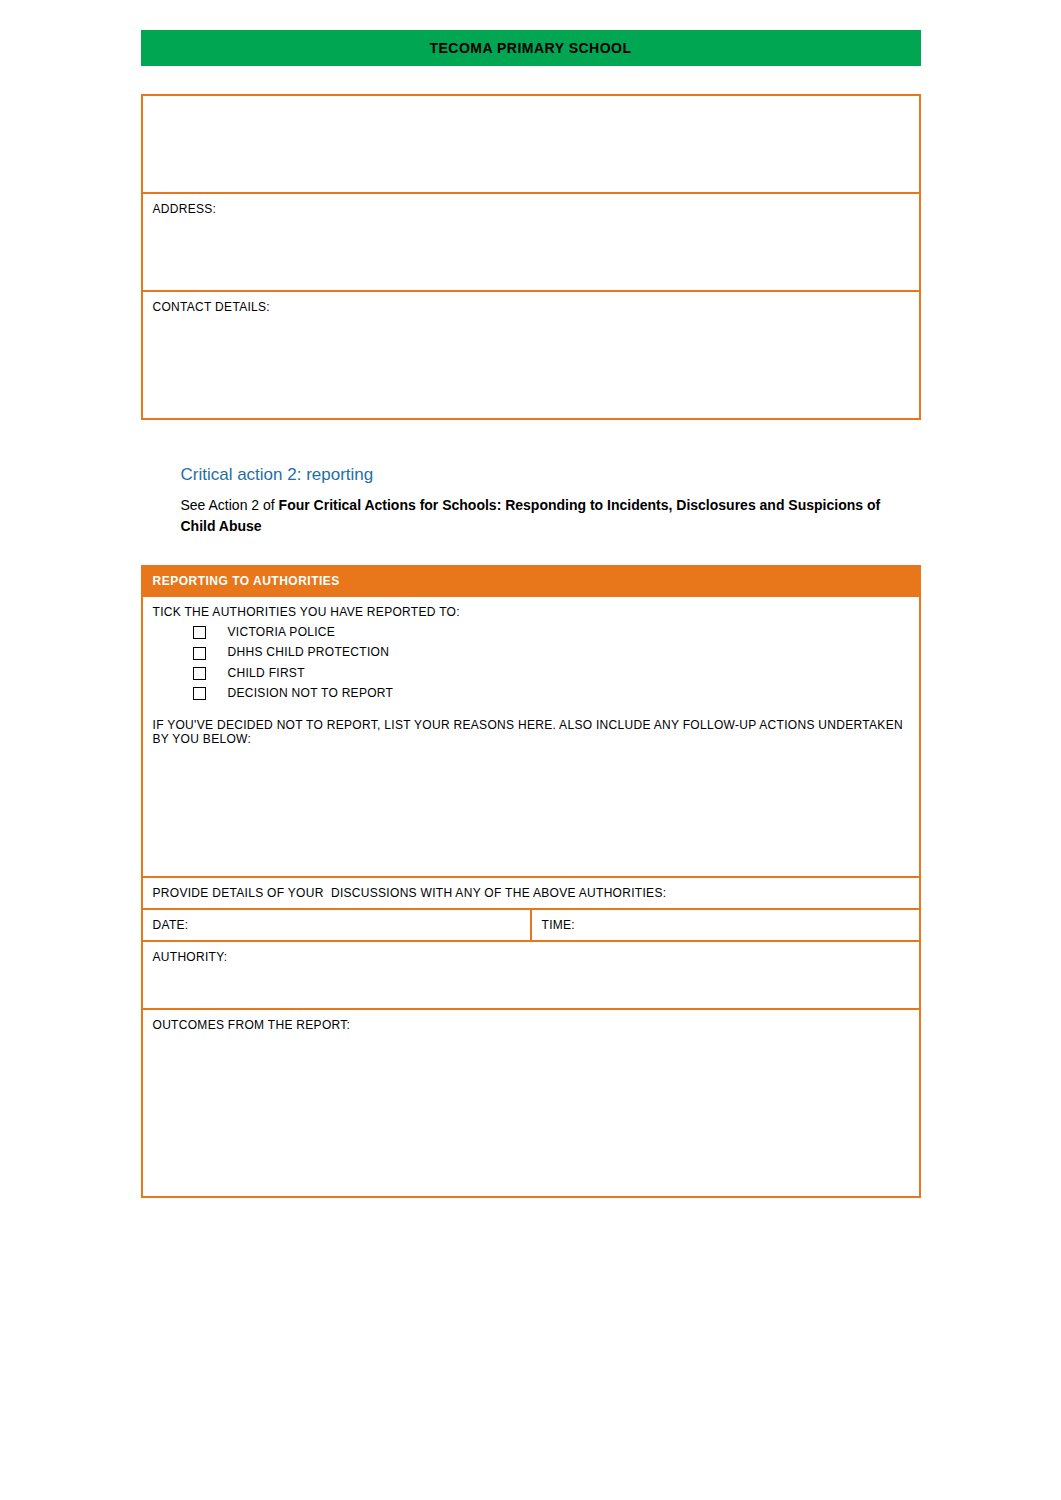TECOMA PRIMARY SCHOOL
| ADDRESS: |
| CONTACT DETAILS: |
Critical action 2: reporting
See Action 2 of Four Critical Actions for Schools: Responding to Incidents, Disclosures and Suspicions of Child Abuse
| REPORTING TO AUTHORITIES |
| --- |
| TICK THE AUTHORITIES YOU HAVE REPORTED TO: VICTORIA POLICE DHHS CHILD PROTECTION CHILD FIRST DECISION NOT TO REPORT IF YOU'VE DECIDED NOT TO REPORT, LIST YOUR REASONS HERE. ALSO INCLUDE ANY FOLLOW-UP ACTIONS UNDERTAKEN BY YOU BELOW: |
| PROVIDE DETAILS OF YOUR DISCUSSIONS WITH ANY OF THE ABOVE AUTHORITIES: |
| DATE: | TIME: |
| AUTHORITY: |
| OUTCOMES FROM THE REPORT: |